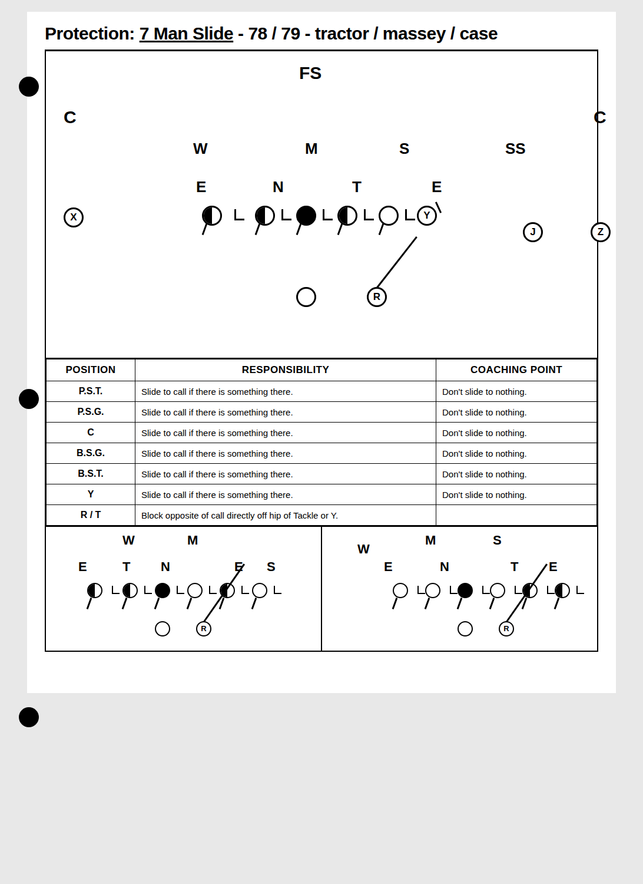Protection: 7 Man Slide - 78 / 79 - tractor / massey / case
FS
C
C
W
M
S
SS
E
N
T
E
X
Y
J
Z
R
| POSITION | RESPONSIBILITY | COACHING POINT |
| --- | --- | --- |
| P.S.T. | Slide to call if there is something there. | Don't slide to nothing. |
| P.S.G. | Slide to call if there is something there. | Don't slide to nothing. |
| C | Slide to call if there is something there. | Don't slide to nothing. |
| B.S.G. | Slide to call if there is something there. | Don't slide to nothing. |
| B.S.T. | Slide to call if there is something there. | Don't slide to nothing. |
| Y | Slide to call if there is something there. | Don't slide to nothing. |
| R / T | Block opposite of call directly off hip of Tackle or Y. | |
W
M
E
T
N
E
S
R
W
M
S
E
N
T
E
R